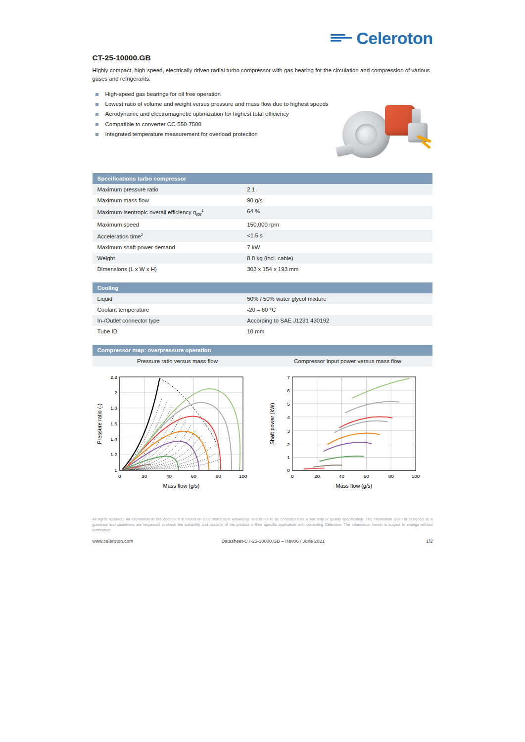Celeroton
CT-25-10000.GB
Highly compact, high-speed, electrically driven radial turbo compressor with gas bearing for the circulation and compression of various gases and refrigerants.
High-speed gas bearings for oil free operation
Lowest ratio of volume and weight versus pressure and mass flow due to highest speeds
Aerodynamic and electromagnetic optimization for highest total efficiency
Compatible to converter CC-550-7500
Integrated temperature measurement for overload protection
Specifications turbo compressor
| Maximum pressure ratio | 2.1 |
| Maximum mass flow | 90 g/s |
| Maximum isentropic overall efficiency η tot 1 | 64 % |
| Maximum speed | 150,000 rpm |
| Acceleration time 2 | <1.5 s |
| Maximum shaft power demand | 7 kW |
| Weight | 8.8 kg (incl. cable) |
| Dimensions (L x W x H) | 303 x 154 x 193 mm |
Cooling
| Liquid | 50% / 50% water glycol mixture |
| Coolant temperature | -20 – 60 °C |
| In-/Outlet connector type | According to SAE J1231 430192 |
| Tube ID | 10 mm |
Compressor map: overpressure operation
Pressure ratio versus mass flow
Compressor input power versus mass flow
2.2 2 1.8 1.6 1.4 1.2 1 0 20 40 60 80 100 Mass flow (g/s) Pressure ratio (-)
7 6 5 4 3 2 1 0 0 20 40 60 80 100 Mass flow (g/s) Shaft power (kW)
All rights reserved. All information in this document is based on Celeroton’s best knowledge and is not to be considered as a warranty or quality specification. The information given is designed as a guidance and customers are requested to check the suitability and usability of the product in their specific application with consulting Celeroton. The information herein is subject to change without notification.
www.celeroton.com
Datasheet-CT-25-10000.GB – Rev06 / June 2021
1/2